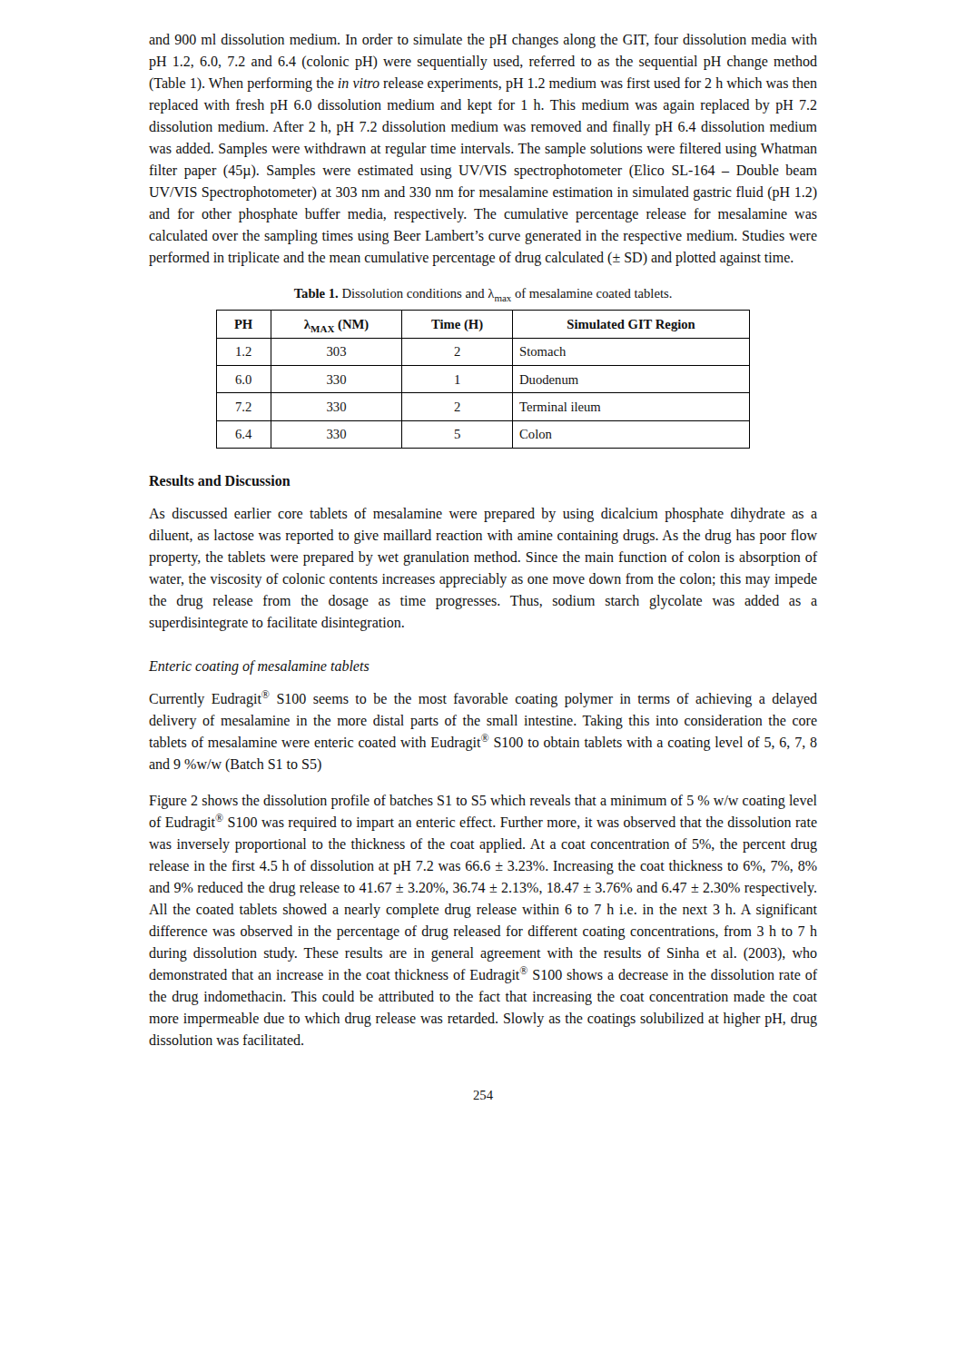and 900 ml dissolution medium. In order to simulate the pH changes along the GIT, four dissolution media with pH 1.2, 6.0, 7.2 and 6.4 (colonic pH) were sequentially used, referred to as the sequential pH change method (Table 1). When performing the in vitro release experiments, pH 1.2 medium was first used for 2 h which was then replaced with fresh pH 6.0 dissolution medium and kept for 1 h. This medium was again replaced by pH 7.2 dissolution medium. After 2 h, pH 7.2 dissolution medium was removed and finally pH 6.4 dissolution medium was added. Samples were withdrawn at regular time intervals. The sample solutions were filtered using Whatman filter paper (45µ). Samples were estimated using UV/VIS spectrophotometer (Elico SL-164 – Double beam UV/VIS Spectrophotometer) at 303 nm and 330 nm for mesalamine estimation in simulated gastric fluid (pH 1.2) and for other phosphate buffer media, respectively. The cumulative percentage release for mesalamine was calculated over the sampling times using Beer Lambert’s curve generated in the respective medium. Studies were performed in triplicate and the mean cumulative percentage of drug calculated (± SD) and plotted against time.
Table 1. Dissolution conditions and λ max of mesalamine coated tablets.
| PH | λ MAX (NM) | Time (H) | Simulated GIT Region |
| --- | --- | --- | --- |
| 1.2 | 303 | 2 | Stomach |
| 6.0 | 330 | 1 | Duodenum |
| 7.2 | 330 | 2 | Terminal ileum |
| 6.4 | 330 | 5 | Colon |
Results and Discussion
As discussed earlier core tablets of mesalamine were prepared by using dicalcium phosphate dihydrate as a diluent, as lactose was reported to give maillard reaction with amine containing drugs. As the drug has poor flow property, the tablets were prepared by wet granulation method. Since the main function of colon is absorption of water, the viscosity of colonic contents increases appreciably as one move down from the colon; this may impede the drug release from the dosage as time progresses. Thus, sodium starch glycolate was added as a superdisintegrate to facilitate disintegration.
Enteric coating of mesalamine tablets
Currently Eudragit® S100 seems to be the most favorable coating polymer in terms of achieving a delayed delivery of mesalamine in the more distal parts of the small intestine. Taking this into consideration the core tablets of mesalamine were enteric coated with Eudragit® S100 to obtain tablets with a coating level of 5, 6, 7, 8 and 9 %w/w (Batch S1 to S5)
Figure 2 shows the dissolution profile of batches S1 to S5 which reveals that a minimum of 5 % w/w coating level of Eudragit® S100 was required to impart an enteric effect. Further more, it was observed that the dissolution rate was inversely proportional to the thickness of the coat applied. At a coat concentration of 5%, the percent drug release in the first 4.5 h of dissolution at pH 7.2 was 66.6 ± 3.23%. Increasing the coat thickness to 6%, 7%, 8% and 9% reduced the drug release to 41.67 ± 3.20%, 36.74 ± 2.13%, 18.47 ± 3.76% and 6.47 ± 2.30% respectively. All the coated tablets showed a nearly complete drug release within 6 to 7 h i.e. in the next 3 h. A significant difference was observed in the percentage of drug released for different coating concentrations, from 3 h to 7 h during dissolution study. These results are in general agreement with the results of Sinha et al. (2003), who demonstrated that an increase in the coat thickness of Eudragit® S100 shows a decrease in the dissolution rate of the drug indomethacin. This could be attributed to the fact that increasing the coat concentration made the coat more impermeable due to which drug release was retarded. Slowly as the coatings solubilized at higher pH, drug dissolution was facilitated.
254